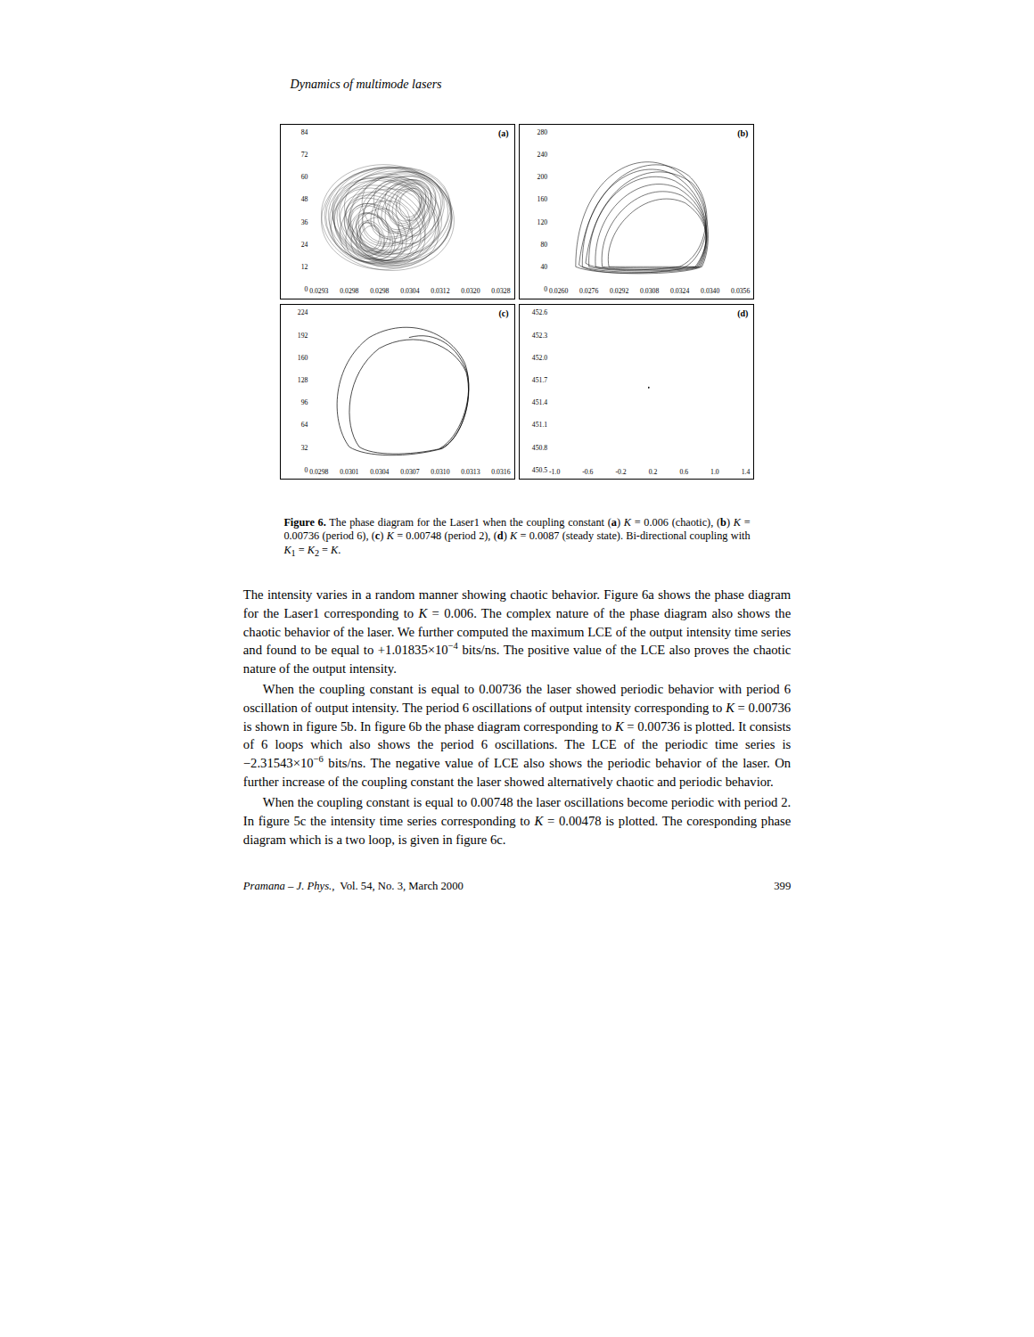Dynamics of multimode lasers
(a) Intensity
847260483624120
0.02930.02980.02980.03040.03120.03200.0328
Gain
(b) Intensity
28024020016012080400
0.02600.02760.02920.03080.03240.03400.0356
Gain
(c) Intensity
2241921601289664320
0.02980.03010.03040.03070.03100.03130.0316
Gain
(d) Intensity
452.6452.3452.0451.7451.4451.1450.8450.5
-1.0-0.6-0.20.20.61.01.4
Gain
Figure 6. The phase diagram for the Laser1 when the coupling constant (a) K = 0.006 (chaotic), (b) K = 0.00736 (period 6), (c) K = 0.00748 (period 2), (d) K = 0.0087 (steady state). Bi-directional coupling with K1 = K2 = K.
The intensity varies in a random manner showing chaotic behavior. Figure 6a shows the phase diagram for the Laser1 corresponding to K = 0.006. The complex nature of the phase diagram also shows the chaotic behavior of the laser. We further computed the maximum LCE of the output intensity time series and found to be equal to +1.01835×10−4 bits/ns. The positive value of the LCE also proves the chaotic nature of the output intensity.
When the coupling constant is equal to 0.00736 the laser showed periodic behavior with period 6 oscillation of output intensity. The period 6 oscillations of output intensity corresponding to K = 0.00736 is shown in figure 5b. In figure 6b the phase diagram corresponding to K = 0.00736 is plotted. It consists of 6 loops which also shows the period 6 oscillations. The LCE of the periodic time series is −2.31543×10−6 bits/ns. The negative value of LCE also shows the periodic behavior of the laser. On further increase of the coupling constant the laser showed alternatively chaotic and periodic behavior.
When the coupling constant is equal to 0.00748 the laser oscillations become periodic with period 2. In figure 5c the intensity time series corresponding to K = 0.00478 is plotted. The coresponding phase diagram which is a two loop, is given in figure 6c.
Pramana – J. Phys., Vol. 54, No. 3, March 2000 399